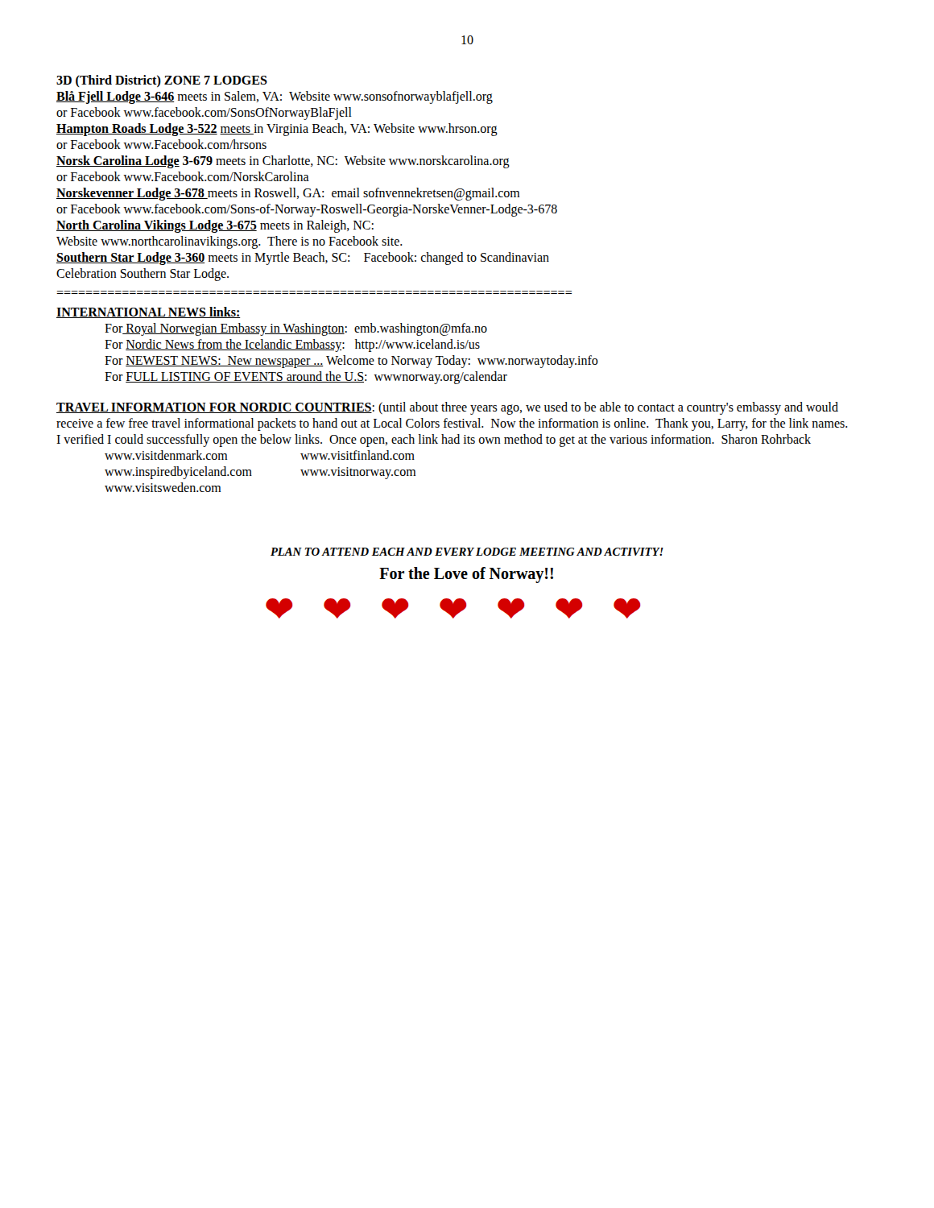10
3D (Third District) ZONE 7 LODGES
Blå Fjell Lodge 3-646 meets in Salem, VA: Website www.sonsofnorwayblafjell.org
or Facebook www.facebook.com/SonsOfNorwayBlaFjell
Hampton Roads Lodge 3-522 meets in Virginia Beach, VA: Website www.hrson.org
or Facebook www.Facebook.com/hrsons
Norsk Carolina Lodge 3-679 meets in Charlotte, NC: Website www.norskcarolina.org
or Facebook www.Facebook.com/NorskCarolina
Norskevenner Lodge 3-678 meets in Roswell, GA: email sofnvennekretsen@gmail.com
or Facebook www.facebook.com/Sons-of-Norway-Roswell-Georgia-NorskeVenner-Lodge-3-678
North Carolina Vikings Lodge 3-675 meets in Raleigh, NC:
Website www.northcarolinavikings.org. There is no Facebook site.
Southern Star Lodge 3-360 meets in Myrtle Beach, SC: Facebook: changed to Scandinavian
Celebration Southern Star Lodge.
=======================================================================
INTERNATIONAL NEWS links:
For Royal Norwegian Embassy in Washington: emb.washington@mfa.no
For Nordic News from the Icelandic Embassy: http://www.iceland.is/us
For NEWEST NEWS: New newspaper ... Welcome to Norway Today: www.norwaytoday.info
For FULL LISTING OF EVENTS around the U.S: wwwnorway.org/calendar
TRAVEL INFORMATION FOR NORDIC COUNTRIES: (until about three years ago, we used to be able to contact a country's embassy and would receive a few free travel informational packets to hand out at Local Colors festival. Now the information is online. Thank you, Larry, for the link names.
I verified I could successfully open the below links. Once open, each link had its own method to get at the various information. Sharon Rohrback
| www.visitdenmark.com | www.visitfinland.com |
| www.inspiredbyiceland.com | www.visitnorway.com |
| www.visitsweden.com | |
PLAN TO ATTEND EACH AND EVERY LODGE MEETING AND ACTIVITY!
For the Love of Norway!!
❤❤❤❤❤❤❤